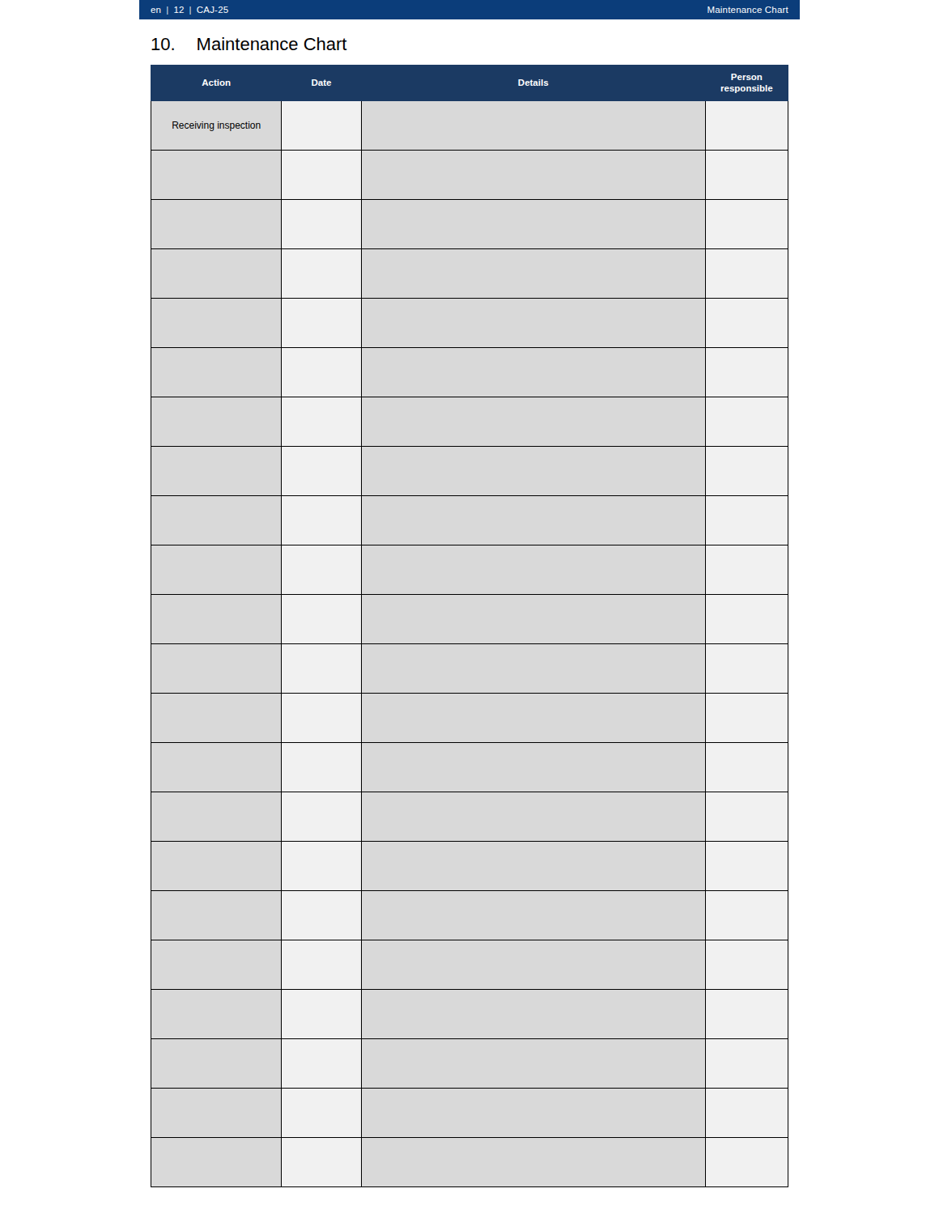en | 12 | CAJ-25
Maintenance Chart
10. Maintenance Chart
| Action | Date | Details | Person responsible |
| --- | --- | --- | --- |
| Receiving inspection | | | |